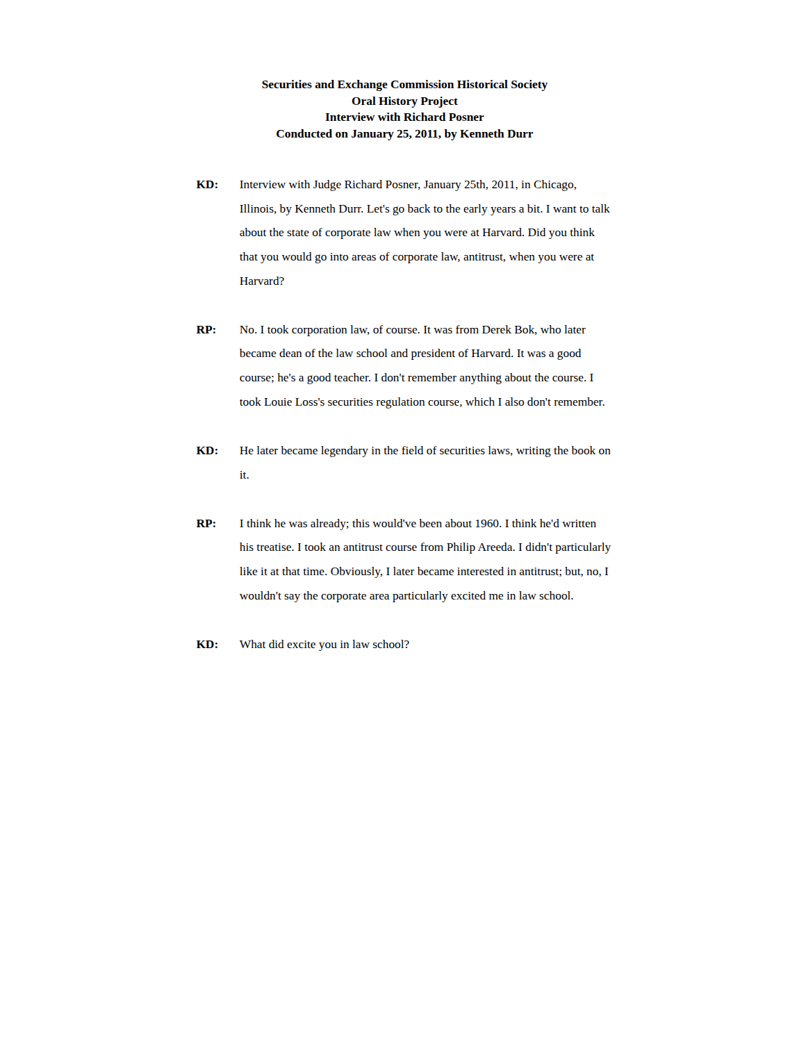Securities and Exchange Commission Historical Society
Oral History Project
Interview with Richard Posner
Conducted on January 25, 2011, by Kenneth Durr
KD:
Interview with Judge Richard Posner, January 25th, 2011, in Chicago, Illinois, by Kenneth Durr. Let's go back to the early years a bit. I want to talk about the state of corporate law when you were at Harvard. Did you think that you would go into areas of corporate law, antitrust, when you were at Harvard?
RP:
No. I took corporation law, of course. It was from Derek Bok, who later became dean of the law school and president of Harvard. It was a good course; he's a good teacher. I don't remember anything about the course. I took Louie Loss's securities regulation course, which I also don't remember.
KD:
He later became legendary in the field of securities laws, writing the book on it.
RP:
I think he was already; this would've been about 1960. I think he'd written his treatise. I took an antitrust course from Philip Areeda. I didn't particularly like it at that time. Obviously, I later became interested in antitrust; but, no, I wouldn't say the corporate area particularly excited me in law school.
KD:
What did excite you in law school?